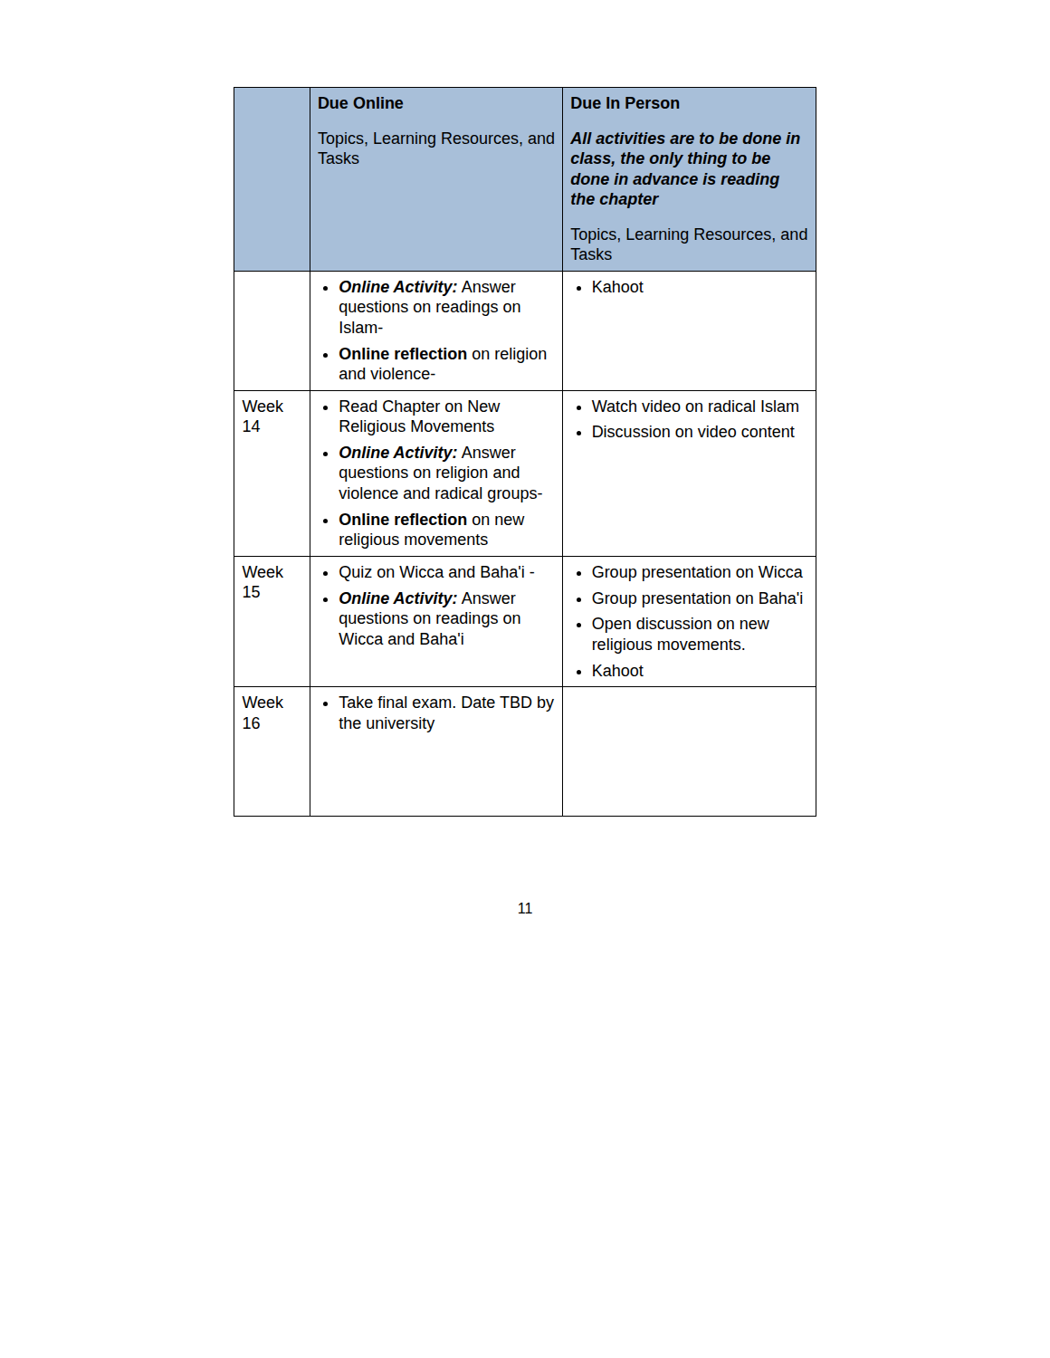| | Due Online Topics, Learning Resources, and Tasks | Due In Person All activities are to be done in class, the only thing to be done in advance is reading the chapter Topics, Learning Resources, and Tasks |
| --- | --- | --- |
| | Online Activity: Answer questions on readings on Islam- Online reflection on religion and violence- | Kahoot |
| Week 14 | Read Chapter on New Religious Movements Online Activity: Answer questions on religion and violence and radical groups- Online reflection on new religious movements | Watch video on radical Islam Discussion on video content |
| Week 15 | Quiz on Wicca and Baha'i - Online Activity: Answer questions on readings on Wicca and Baha'i | Group presentation on Wicca Group presentation on Baha'i Open discussion on new religious movements. Kahoot |
| Week 16 | Take final exam. Date TBD by the university | |
11